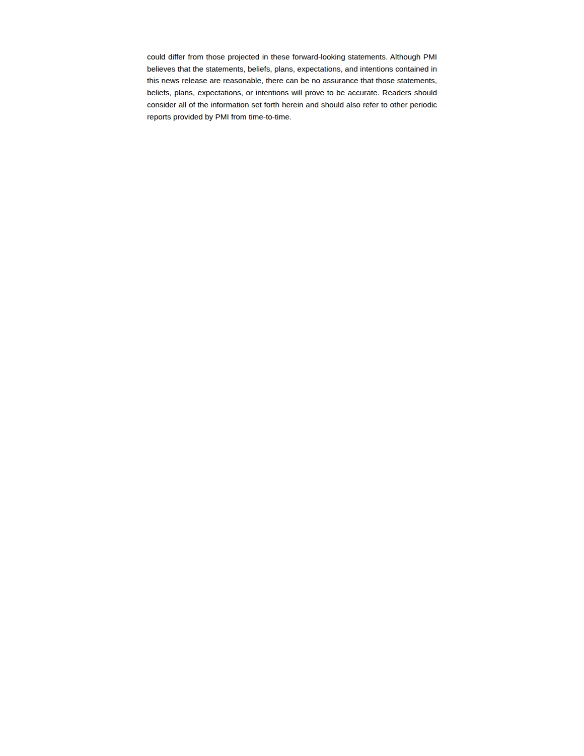could differ from those projected in these forward-looking statements. Although PMI believes that the statements, beliefs, plans, expectations, and intentions contained in this news release are reasonable, there can be no assurance that those statements, beliefs, plans, expectations, or intentions will prove to be accurate. Readers should consider all of the information set forth herein and should also refer to other periodic reports provided by PMI from time-to-time.